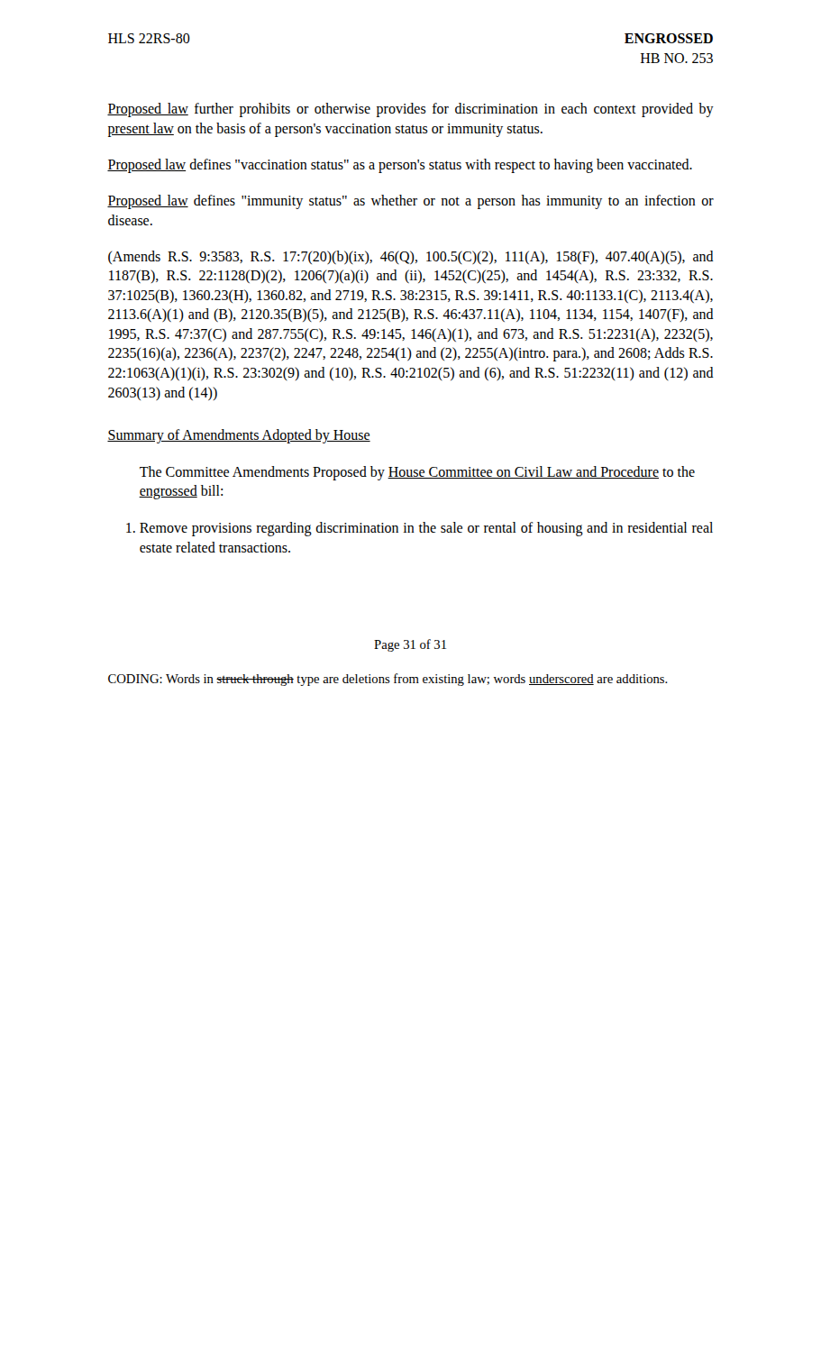HLS 22RS-80
ENGROSSED
HB NO. 253
Proposed law further prohibits or otherwise provides for discrimination in each context provided by present law on the basis of a person's vaccination status or immunity status.
Proposed law defines "vaccination status" as a person's status with respect to having been vaccinated.
Proposed law defines "immunity status" as whether or not a person has immunity to an infection or disease.
(Amends R.S. 9:3583, R.S. 17:7(20)(b)(ix), 46(Q), 100.5(C)(2), 111(A), 158(F), 407.40(A)(5), and 1187(B), R.S. 22:1128(D)(2), 1206(7)(a)(i) and (ii), 1452(C)(25), and 1454(A), R.S. 23:332, R.S. 37:1025(B), 1360.23(H), 1360.82, and 2719, R.S. 38:2315, R.S. 39:1411, R.S. 40:1133.1(C), 2113.4(A), 2113.6(A)(1) and (B), 2120.35(B)(5), and 2125(B), R.S. 46:437.11(A), 1104, 1134, 1154, 1407(F), and 1995, R.S. 47:37(C) and 287.755(C), R.S. 49:145, 146(A)(1), and 673, and R.S. 51:2231(A), 2232(5), 2235(16)(a), 2236(A), 2237(2), 2247, 2248, 2254(1) and (2), 2255(A)(intro. para.), and 2608; Adds R.S. 22:1063(A)(1)(i), R.S. 23:302(9) and (10), R.S. 40:2102(5) and (6), and R.S. 51:2232(11) and (12) and 2603(13) and (14))
Summary of Amendments Adopted by House
The Committee Amendments Proposed by House Committee on Civil Law and Procedure to the engrossed bill:
Remove provisions regarding discrimination in the sale or rental of housing and in residential real estate related transactions.
Page 31 of 31
CODING: Words in struck through type are deletions from existing law; words underscored are additions.